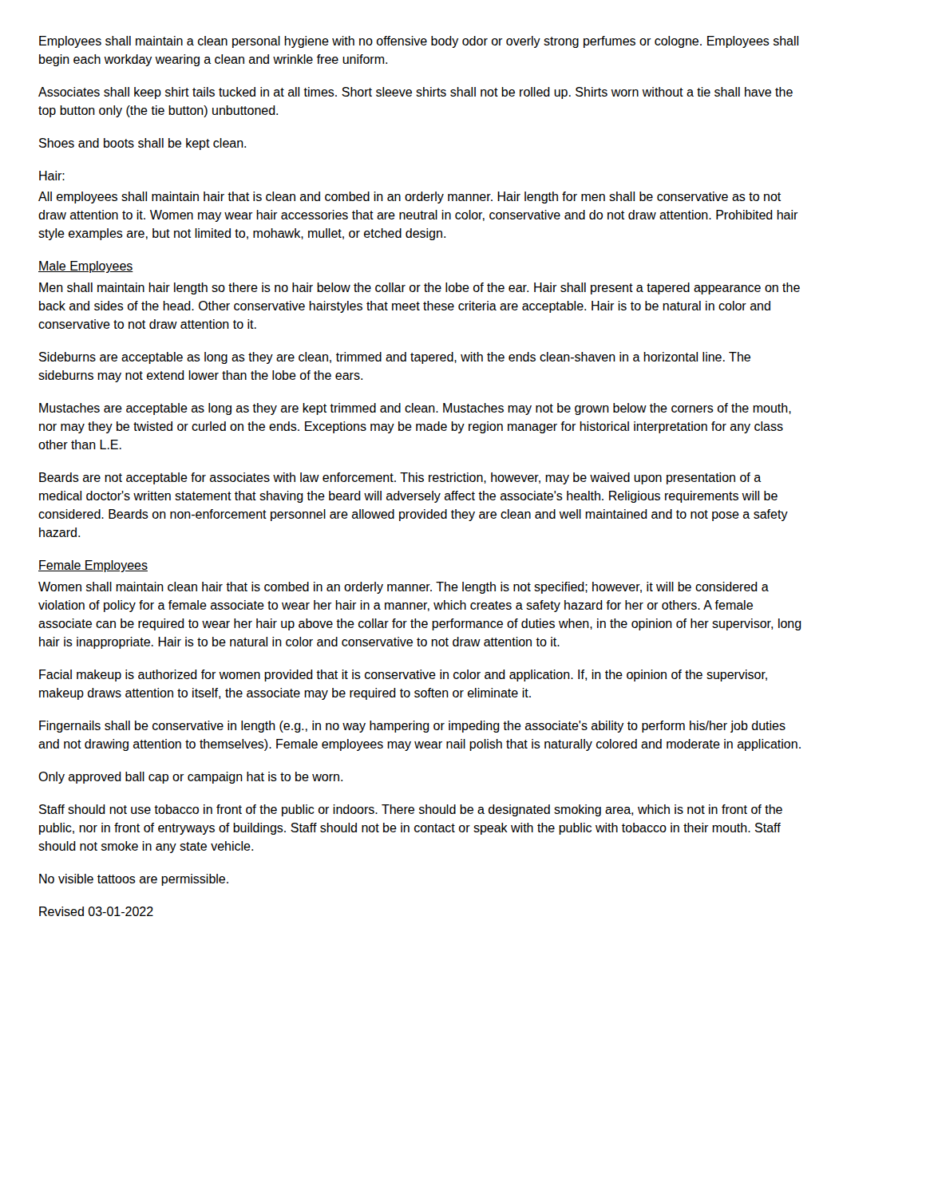Employees shall maintain a clean personal hygiene with no offensive body odor or overly strong perfumes or cologne. Employees shall begin each workday wearing a clean and wrinkle free uniform.
Associates shall keep shirt tails tucked in at all times. Short sleeve shirts shall not be rolled up. Shirts worn without a tie shall have the top button only (the tie button) unbuttoned.
Shoes and boots shall be kept clean.
Hair:
All employees shall maintain hair that is clean and combed in an orderly manner. Hair length for men shall be conservative as to not draw attention to it. Women may wear hair accessories that are neutral in color, conservative and do not draw attention. Prohibited hair style examples are, but not limited to, mohawk, mullet, or etched design.
Male Employees
Men shall maintain hair length so there is no hair below the collar or the lobe of the ear. Hair shall present a tapered appearance on the back and sides of the head. Other conservative hairstyles that meet these criteria are acceptable. Hair is to be natural in color and conservative to not draw attention to it.
Sideburns are acceptable as long as they are clean, trimmed and tapered, with the ends clean-shaven in a horizontal line. The sideburns may not extend lower than the lobe of the ears.
Mustaches are acceptable as long as they are kept trimmed and clean. Mustaches may not be grown below the corners of the mouth, nor may they be twisted or curled on the ends. Exceptions may be made by region manager for historical interpretation for any class other than L.E.
Beards are not acceptable for associates with law enforcement. This restriction, however, may be waived upon presentation of a medical doctor's written statement that shaving the beard will adversely affect the associate's health. Religious requirements will be considered. Beards on non-enforcement personnel are allowed provided they are clean and well maintained and to not pose a safety hazard.
Female Employees
Women shall maintain clean hair that is combed in an orderly manner. The length is not specified; however, it will be considered a violation of policy for a female associate to wear her hair in a manner, which creates a safety hazard for her or others. A female associate can be required to wear her hair up above the collar for the performance of duties when, in the opinion of her supervisor, long hair is inappropriate. Hair is to be natural in color and conservative to not draw attention to it.
Facial makeup is authorized for women provided that it is conservative in color and application. If, in the opinion of the supervisor, makeup draws attention to itself, the associate may be required to soften or eliminate it.
Fingernails shall be conservative in length (e.g., in no way hampering or impeding the associate's ability to perform his/her job duties and not drawing attention to themselves). Female employees may wear nail polish that is naturally colored and moderate in application.
Only approved ball cap or campaign hat is to be worn.
Staff should not use tobacco in front of the public or indoors. There should be a designated smoking area, which is not in front of the public, nor in front of entryways of buildings. Staff should not be in contact or speak with the public with tobacco in their mouth. Staff should not smoke in any state vehicle.
No visible tattoos are permissible.
Revised 03-01-2022